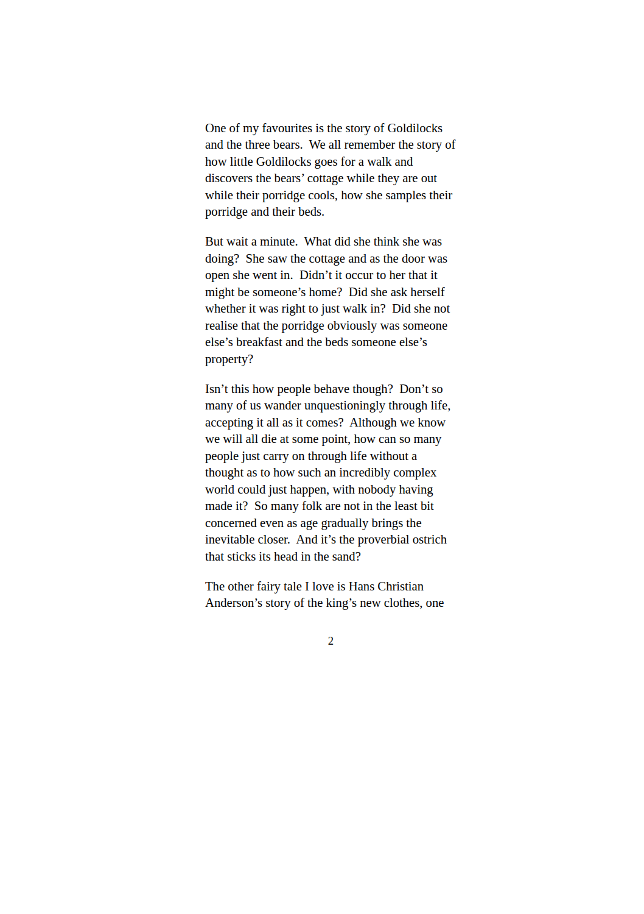One of my favourites is the story of Goldilocks and the three bears. We all remember the story of how little Goldilocks goes for a walk and discovers the bears’ cottage while they are out while their porridge cools, how she samples their porridge and their beds.
But wait a minute. What did she think she was doing? She saw the cottage and as the door was open she went in. Didn’t it occur to her that it might be someone’s home? Did she ask herself whether it was right to just walk in? Did she not realise that the porridge obviously was someone else’s breakfast and the beds someone else’s property?
Isn’t this how people behave though? Don’t so many of us wander unquestioningly through life, accepting it all as it comes? Although we know we will all die at some point, how can so many people just carry on through life without a thought as to how such an incredibly complex world could just happen, with nobody having made it? So many folk are not in the least bit concerned even as age gradually brings the inevitable closer. And it’s the proverbial ostrich that sticks its head in the sand?
The other fairy tale I love is Hans Christian Anderson’s story of the king’s new clothes, one
2